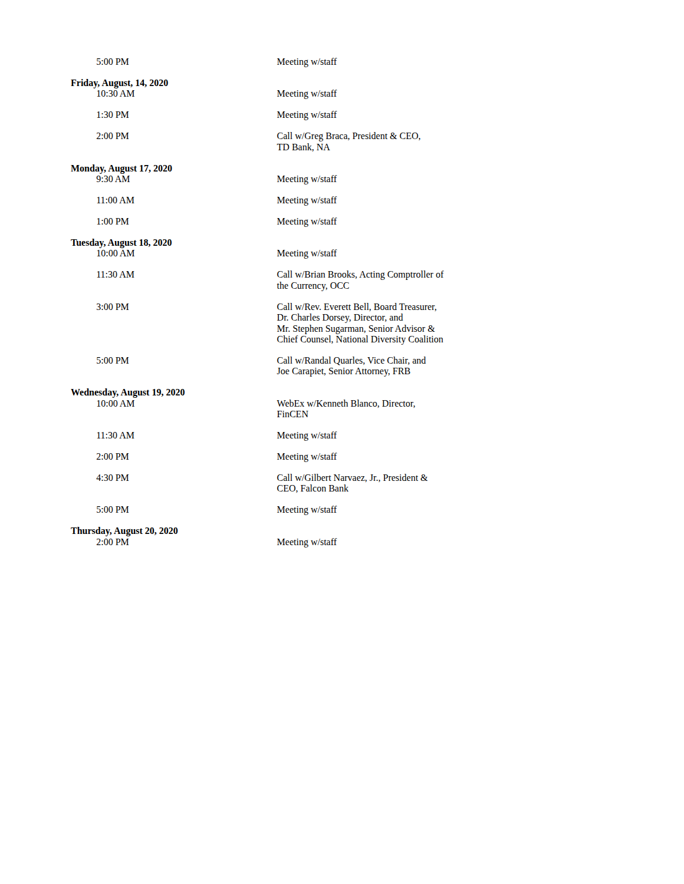| 5:00 PM | Meeting w/staff |
| Friday, August, 14, 2020 |
| 10:30 AM | Meeting w/staff |
| 1:30 PM | Meeting w/staff |
| 2:00 PM | Call w/Greg Braca, President & CEO, TD Bank, NA |
| Monday, August 17, 2020 |
| 9:30 AM | Meeting w/staff |
| 11:00 AM | Meeting w/staff |
| 1:00 PM | Meeting w/staff |
| Tuesday, August 18, 2020 |
| 10:00 AM | Meeting w/staff |
| 11:30 AM | Call w/Brian Brooks, Acting Comptroller of the Currency, OCC |
| 3:00 PM | Call w/Rev. Everett Bell, Board Treasurer, Dr. Charles Dorsey, Director, and Mr. Stephen Sugarman, Senior Advisor & Chief Counsel, National Diversity Coalition |
| 5:00 PM | Call w/Randal Quarles, Vice Chair, and Joe Carapiet, Senior Attorney, FRB |
| Wednesday, August 19, 2020 |
| 10:00 AM | WebEx w/Kenneth Blanco, Director, FinCEN |
| 11:30 AM | Meeting w/staff |
| 2:00 PM | Meeting w/staff |
| 4:30 PM | Call w/Gilbert Narvaez, Jr., President & CEO, Falcon Bank |
| 5:00 PM | Meeting w/staff |
| Thursday, August 20, 2020 |
| 2:00 PM | Meeting w/staff |